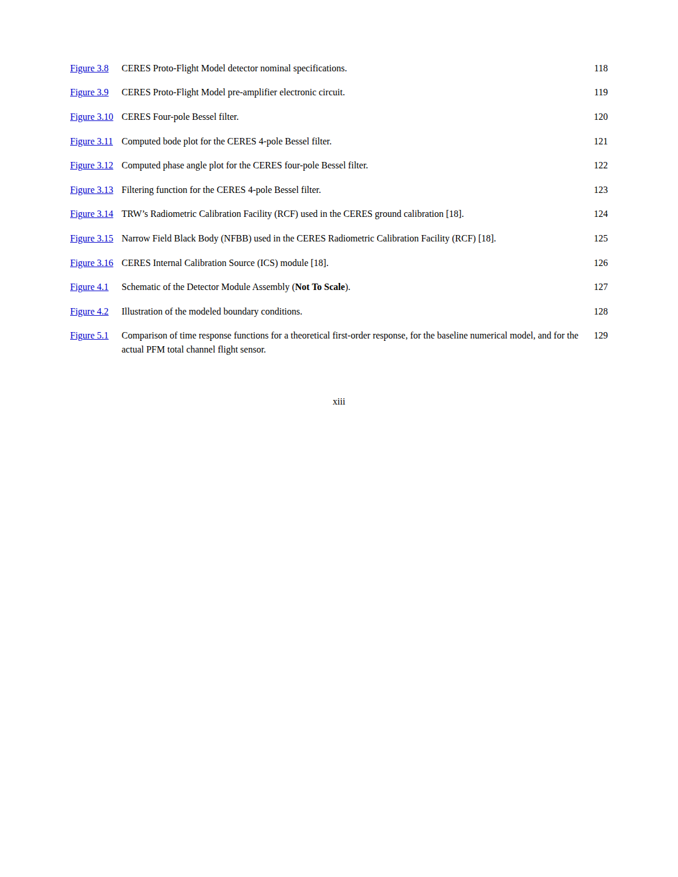| Figure 3.8 | CERES Proto-Flight Model detector nominal specifications. | 118 |
| Figure 3.9 | CERES Proto-Flight Model pre-amplifier electronic circuit. | 119 |
| Figure 3.10 | CERES Four-pole Bessel filter. | 120 |
| Figure 3.11 | Computed bode plot for the CERES 4-pole Bessel filter. | 121 |
| Figure 3.12 | Computed phase angle plot for the CERES four-pole Bessel filter. | 122 |
| Figure 3.13 | Filtering function for the CERES 4-pole Bessel filter. | 123 |
| Figure 3.14 | TRW’s Radiometric Calibration Facility (RCF) used in the CERES ground calibration [18]. | 124 |
| Figure 3.15 | Narrow Field Black Body (NFBB) used in the CERES Radiometric Calibration Facility (RCF) [18]. | 125 |
| Figure 3.16 | CERES Internal Calibration Source (ICS) module [18]. | 126 |
| Figure 4.1 | Schematic of the Detector Module Assembly ( Not To Scale ). | 127 |
| Figure 4.2 | Illustration of the modeled boundary conditions. | 128 |
| Figure 5.1 | Comparison of time response functions for a theoretical first-order response, for the baseline numerical model, and for the actual PFM total channel flight sensor. | 129 |
xiii